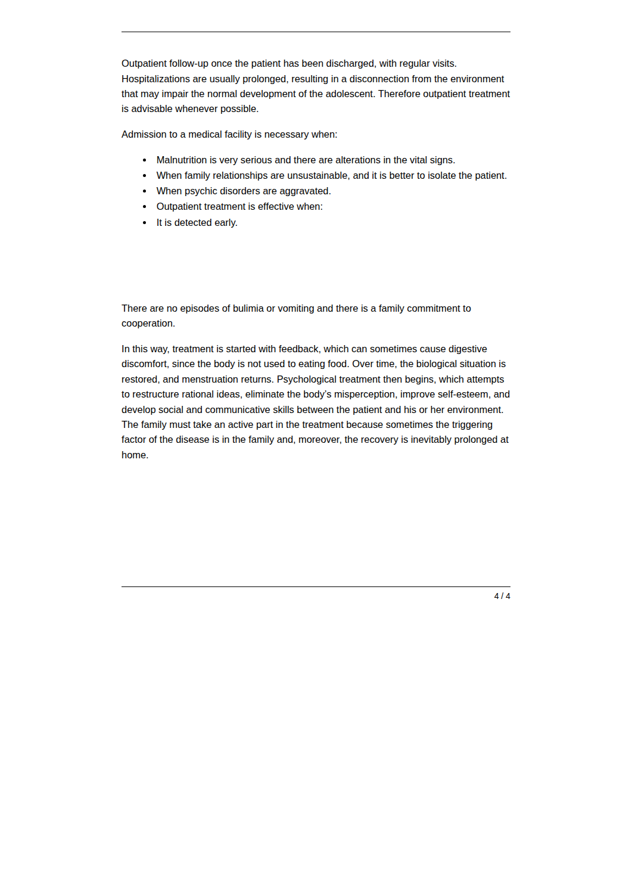Outpatient follow-up once the patient has been discharged, with regular visits. Hospitalizations are usually prolonged, resulting in a disconnection from the environment that may impair the normal development of the adolescent. Therefore outpatient treatment is advisable whenever possible.
Admission to a medical facility is necessary when:
Malnutrition is very serious and there are alterations in the vital signs.
When family relationships are unsustainable, and it is better to isolate the patient.
When psychic disorders are aggravated.
Outpatient treatment is effective when:
It is detected early.
There are no episodes of bulimia or vomiting and there is a family commitment to cooperation.
In this way, treatment is started with feedback, which can sometimes cause digestive discomfort, since the body is not used to eating food. Over time, the biological situation is restored, and menstruation returns. Psychological treatment then begins, which attempts to restructure rational ideas, eliminate the body’s misperception, improve self-esteem, and develop social and communicative skills between the patient and his or her environment. The family must take an active part in the treatment because sometimes the triggering factor of the disease is in the family and, moreover, the recovery is inevitably prolonged at home.
4 / 4